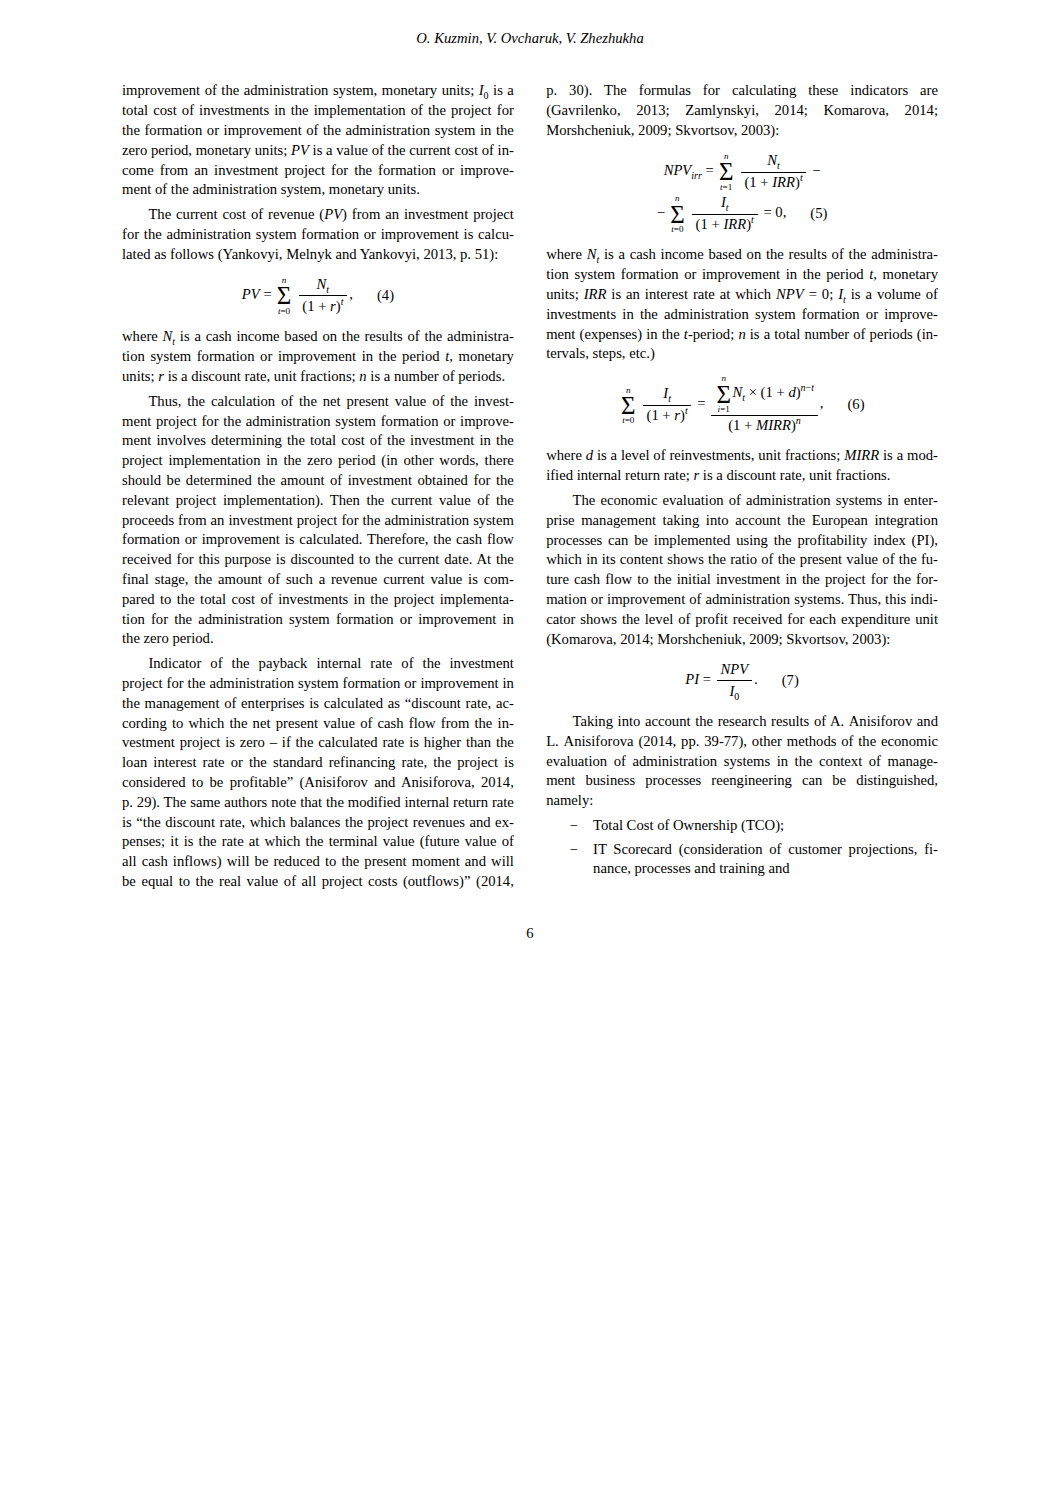O. Kuzmin, V. Ovcharuk, V. Zhezhukha
improvement of the administration system, monetary units; I0 is a total cost of investments in the implementation of the project for the formation or improvement of the administration system in the zero period, monetary units; PV is a value of the current cost of income from an investment project for the formation or improvement of the administration system, monetary units.
The current cost of revenue (PV) from an investment project for the administration system formation or improvement is calculated as follows (Yankovyi, Melnyk and Yankovyi, 2013, p. 51):
PV = nΣt=0 Nt(1 + r)t, (4)
where Nt is a cash income based on the results of the administration system formation or improvement in the period t, monetary units; r is a discount rate, unit fractions; n is a number of periods.
Thus, the calculation of the net present value of the investment project for the administration system formation or improvement involves determining the total cost of the investment in the project implementation in the zero period (in other words, there should be determined the amount of investment obtained for the relevant project implementation). Then the current value of the proceeds from an investment project for the administration system formation or improvement is calculated. Therefore, the cash flow received for this purpose is discounted to the current date. At the final stage, the amount of such a revenue current value is compared to the total cost of investments in the project implementation for the administration system formation or improvement in the zero period.
Indicator of the payback internal rate of the investment project for the administration system formation or improvement in the management of enterprises is calculated as “discount rate, according to which the net present value of cash flow from the investment project is zero – if the calculated rate is higher than the loan interest rate or the standard refinancing rate, the project is considered to be profitable” (Anisiforov and Anisiforova, 2014, p. 29). The same authors note that the modified internal return rate is “the discount rate, which balances the project revenues and expenses; it is the rate at which the terminal value (future value of all cash inflows) will be reduced to the present moment and will be equal to the real value of all project costs (outflows)” (2014, p. 30). The formulas for calculating these indicators are (Gavrilenko, 2013; Zamlynskyi, 2014; Komarova, 2014; Morshcheniuk, 2009; Skvortsov, 2003):
NPVirr = nΣt=1 Nt(1 + IRR)t −
− nΣt=0 It(1 + IRR)t = 0, (5)
where Nt is a cash income based on the results of the administration system formation or improvement in the period t, monetary units; IRR is an interest rate at which NPV = 0; It is a volume of investments in the administration system formation or improvement (expenses) in the t-period; n is a total number of periods (intervals, steps, etc.)
nΣt=0 It(1 + r)t = nΣi=1 Nt × (1 + d)n−t(1 + MIRR)n, (6)
where d is a level of reinvestments, unit fractions; MIRR is a modified internal return rate; r is a discount rate, unit fractions.
The economic evaluation of administration systems in enterprise management taking into account the European integration processes can be implemented using the profitability index (PI), which in its content shows the ratio of the present value of the future cash flow to the initial investment in the project for the formation or improvement of administration systems. Thus, this indicator shows the level of profit received for each expenditure unit (Komarova, 2014; Morshcheniuk, 2009; Skvortsov, 2003):
PI = NPV I0. (7)
Taking into account the research results of A. Anisiforov and L. Anisiforova (2014, pp. 39-77), other methods of the economic evaluation of administration systems in the context of management business processes reengineering can be distinguished, namely:
Total Cost of Ownership (TCO);
IT Scorecard (consideration of customer projections, finance, processes and training and
6